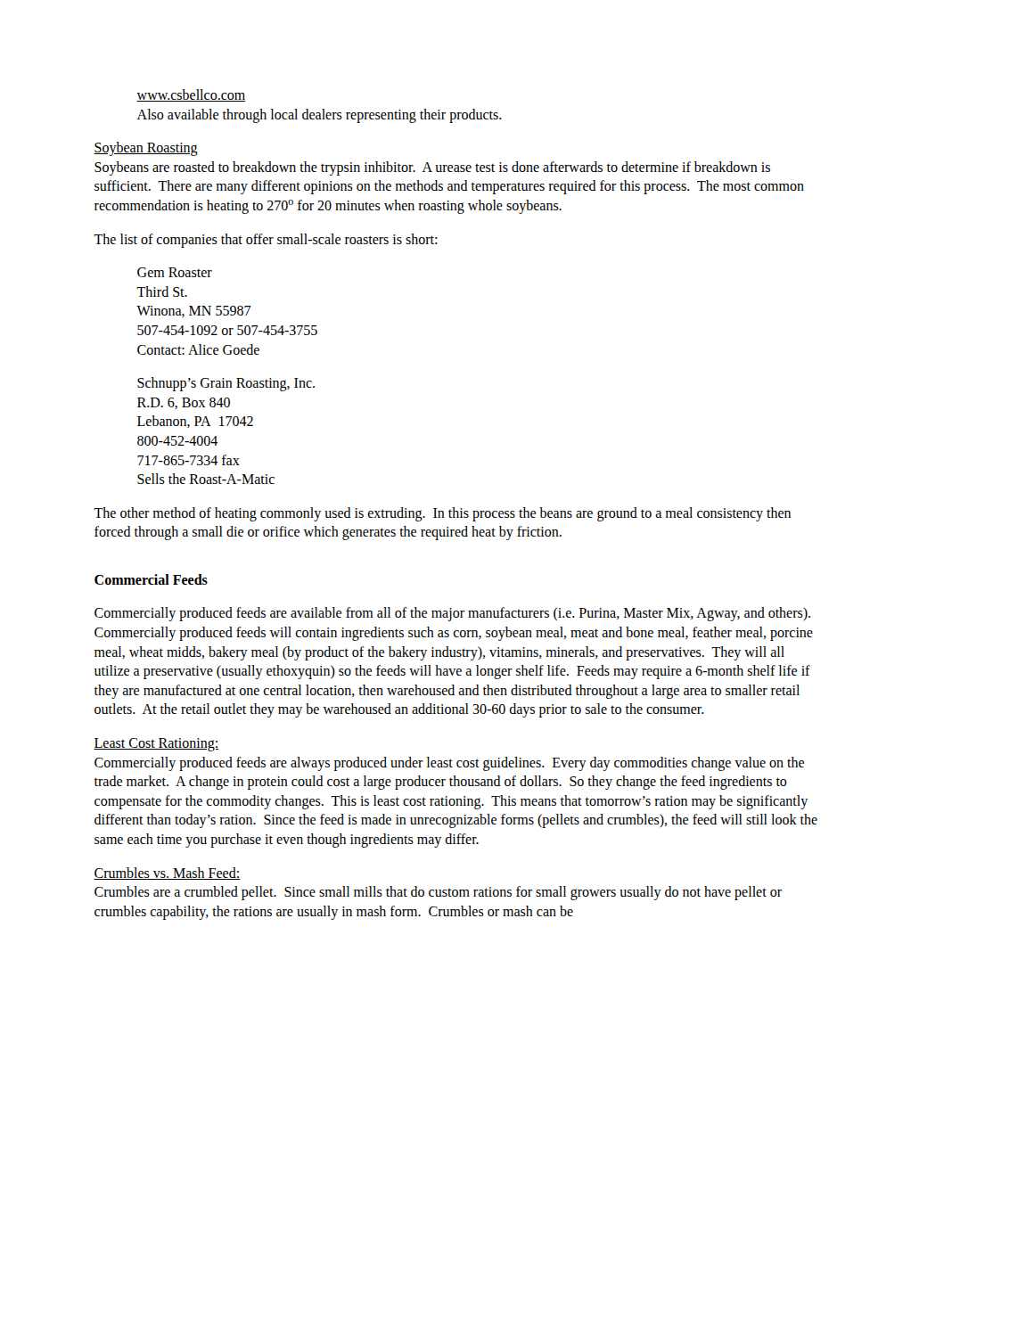www.csbellco.com
Also available through local dealers representing their products.
Soybean Roasting
Soybeans are roasted to breakdown the trypsin inhibitor. A urease test is done afterwards to determine if breakdown is sufficient. There are many different opinions on the methods and temperatures required for this process. The most common recommendation is heating to 270o for 20 minutes when roasting whole soybeans.
The list of companies that offer small-scale roasters is short:
Gem Roaster
Third St.
Winona, MN 55987
507-454-1092 or 507-454-3755
Contact: Alice Goede
Schnupp’s Grain Roasting, Inc.
R.D. 6, Box 840
Lebanon, PA 17042
800-452-4004
717-865-7334 fax
Sells the Roast-A-Matic
The other method of heating commonly used is extruding. In this process the beans are ground to a meal consistency then forced through a small die or orifice which generates the required heat by friction.
Commercial Feeds
Commercially produced feeds are available from all of the major manufacturers (i.e. Purina, Master Mix, Agway, and others). Commercially produced feeds will contain ingredients such as corn, soybean meal, meat and bone meal, feather meal, porcine meal, wheat midds, bakery meal (by product of the bakery industry), vitamins, minerals, and preservatives. They will all utilize a preservative (usually ethoxyquin) so the feeds will have a longer shelf life. Feeds may require a 6-month shelf life if they are manufactured at one central location, then warehoused and then distributed throughout a large area to smaller retail outlets. At the retail outlet they may be warehoused an additional 30-60 days prior to sale to the consumer.
Least Cost Rationing:
Commercially produced feeds are always produced under least cost guidelines. Every day commodities change value on the trade market. A change in protein could cost a large producer thousand of dollars. So they change the feed ingredients to compensate for the commodity changes. This is least cost rationing. This means that tomorrow’s ration may be significantly different than today’s ration. Since the feed is made in unrecognizable forms (pellets and crumbles), the feed will still look the same each time you purchase it even though ingredients may differ.
Crumbles vs. Mash Feed:
Crumbles are a crumbled pellet. Since small mills that do custom rations for small growers usually do not have pellet or crumbles capability, the rations are usually in mash form. Crumbles or mash can be